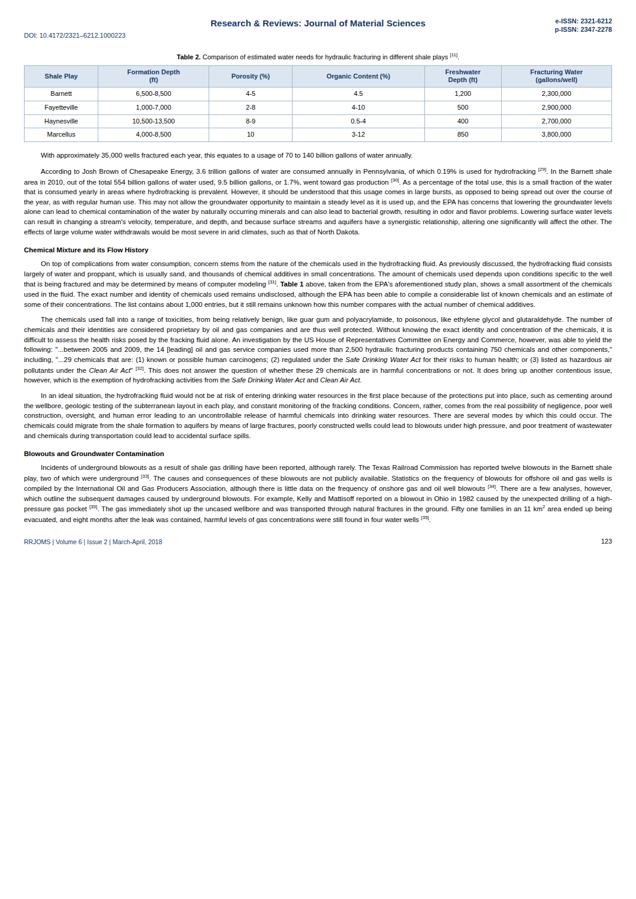e-ISSN: 2321-6212
p-ISSN: 2347-2278
Research & Reviews: Journal of Material Sciences
DOI: 10.4172/2321–6212.1000223
Table 2. Comparison of estimated water needs for hydraulic fracturing in different shale plays [11].
| Shale Play | Formation Depth (ft) | Porosity (%) | Organic Content (%) | Freshwater Depth (ft) | Fracturing Water (gallons/well) |
| --- | --- | --- | --- | --- | --- |
| Barnett | 6,500-8,500 | 4-5 | 4.5 | 1,200 | 2,300,000 |
| Fayetteville | 1,000-7,000 | 2-8 | 4-10 | 500 | 2,900,000 |
| Haynesville | 10,500-13,500 | 8-9 | 0.5-4 | 400 | 2,700,000 |
| Marcellus | 4,000-8,500 | 10 | 3-12 | 850 | 3,800,000 |
With approximately 35,000 wells fractured each year, this equates to a usage of 70 to 140 billion gallons of water annually.
According to Josh Brown of Chesapeake Energy, 3.6 trillion gallons of water are consumed annually in Pennsylvania, of which 0.19% is used for hydrofracking [29]. In the Barnett shale area in 2010, out of the total 554 billion gallons of water used, 9.5 billion gallons, or 1.7%, went toward gas production [30]. As a percentage of the total use, this is a small fraction of the water that is consumed yearly in areas where hydrofracking is prevalent. However, it should be understood that this usage comes in large bursts, as opposed to being spread out over the course of the year, as with regular human use. This may not allow the groundwater opportunity to maintain a steady level as it is used up, and the EPA has concerns that lowering the groundwater levels alone can lead to chemical contamination of the water by naturally occurring minerals and can also lead to bacterial growth, resulting in odor and flavor problems. Lowering surface water levels can result in changing a stream's velocity, temperature, and depth, and because surface streams and aquifers have a synergistic relationship, altering one significantly will affect the other. The effects of large volume water withdrawals would be most severe in arid climates, such as that of North Dakota.
Chemical Mixture and its Flow History
On top of complications from water consumption, concern stems from the nature of the chemicals used in the hydrofracking fluid. As previously discussed, the hydrofracking fluid consists largely of water and proppant, which is usually sand, and thousands of chemical additives in small concentrations. The amount of chemicals used depends upon conditions specific to the well that is being fractured and may be determined by means of computer modeling [31]. Table 1 above, taken from the EPA's aforementioned study plan, shows a small assortment of the chemicals used in the fluid. The exact number and identity of chemicals used remains undisclosed, although the EPA has been able to compile a considerable list of known chemicals and an estimate of some of their concentrations. The list contains about 1,000 entries, but it still remains unknown how this number compares with the actual number of chemical additives.
The chemicals used fall into a range of toxicities, from being relatively benign, like guar gum and polyacrylamide, to poisonous, like ethylene glycol and glutaraldehyde. The number of chemicals and their identities are considered proprietary by oil and gas companies and are thus well protected. Without knowing the exact identity and concentration of the chemicals, it is difficult to assess the health risks posed by the fracking fluid alone. An investigation by the US House of Representatives Committee on Energy and Commerce, however, was able to yield the following: "...between 2005 and 2009, the 14 [leading] oil and gas service companies used more than 2,500 hydraulic fracturing products containing 750 chemicals and other components," including, "...29 chemicals that are: (1) known or possible human carcinogens; (2) regulated under the Safe Drinking Water Act for their risks to human health; or (3) listed as hazardous air pollutants under the Clean Air Act" [32]. This does not answer the question of whether these 29 chemicals are in harmful concentrations or not. It does bring up another contentious issue, however, which is the exemption of hydrofracking activities from the Safe Drinking Water Act and Clean Air Act.
In an ideal situation, the hydrofracking fluid would not be at risk of entering drinking water resources in the first place because of the protections put into place, such as cementing around the wellbore, geologic testing of the subterranean layout in each play, and constant monitoring of the fracking conditions. Concern, rather, comes from the real possibility of negligence, poor well construction, oversight, and human error leading to an uncontrollable release of harmful chemicals into drinking water resources. There are several modes by which this could occur. The chemicals could migrate from the shale formation to aquifers by means of large fractures, poorly constructed wells could lead to blowouts under high pressure, and poor treatment of wastewater and chemicals during transportation could lead to accidental surface spills.
Blowouts and Groundwater Contamination
Incidents of underground blowouts as a result of shale gas drilling have been reported, although rarely. The Texas Railroad Commission has reported twelve blowouts in the Barnett shale play, two of which were underground [33]. The causes and consequences of these blowouts are not publicly available. Statistics on the frequency of blowouts for offshore oil and gas wells is compiled by the International Oil and Gas Producers Association, although there is little data on the frequency of onshore gas and oil well blowouts [34]. There are a few analyses, however, which outline the subsequent damages caused by underground blowouts. For example, Kelly and Mattisoff reported on a blowout in Ohio in 1982 caused by the unexpected drilling of a high-pressure gas pocket [35]. The gas immediately shot up the uncased wellbore and was transported through natural fractures in the ground. Fifty one families in an 11 km2 area ended up being evacuated, and eight months after the leak was contained, harmful levels of gas concentrations were still found in four water wells [35].
RRJOMS | Volume 6 | Issue 2 | March-April, 2018 123